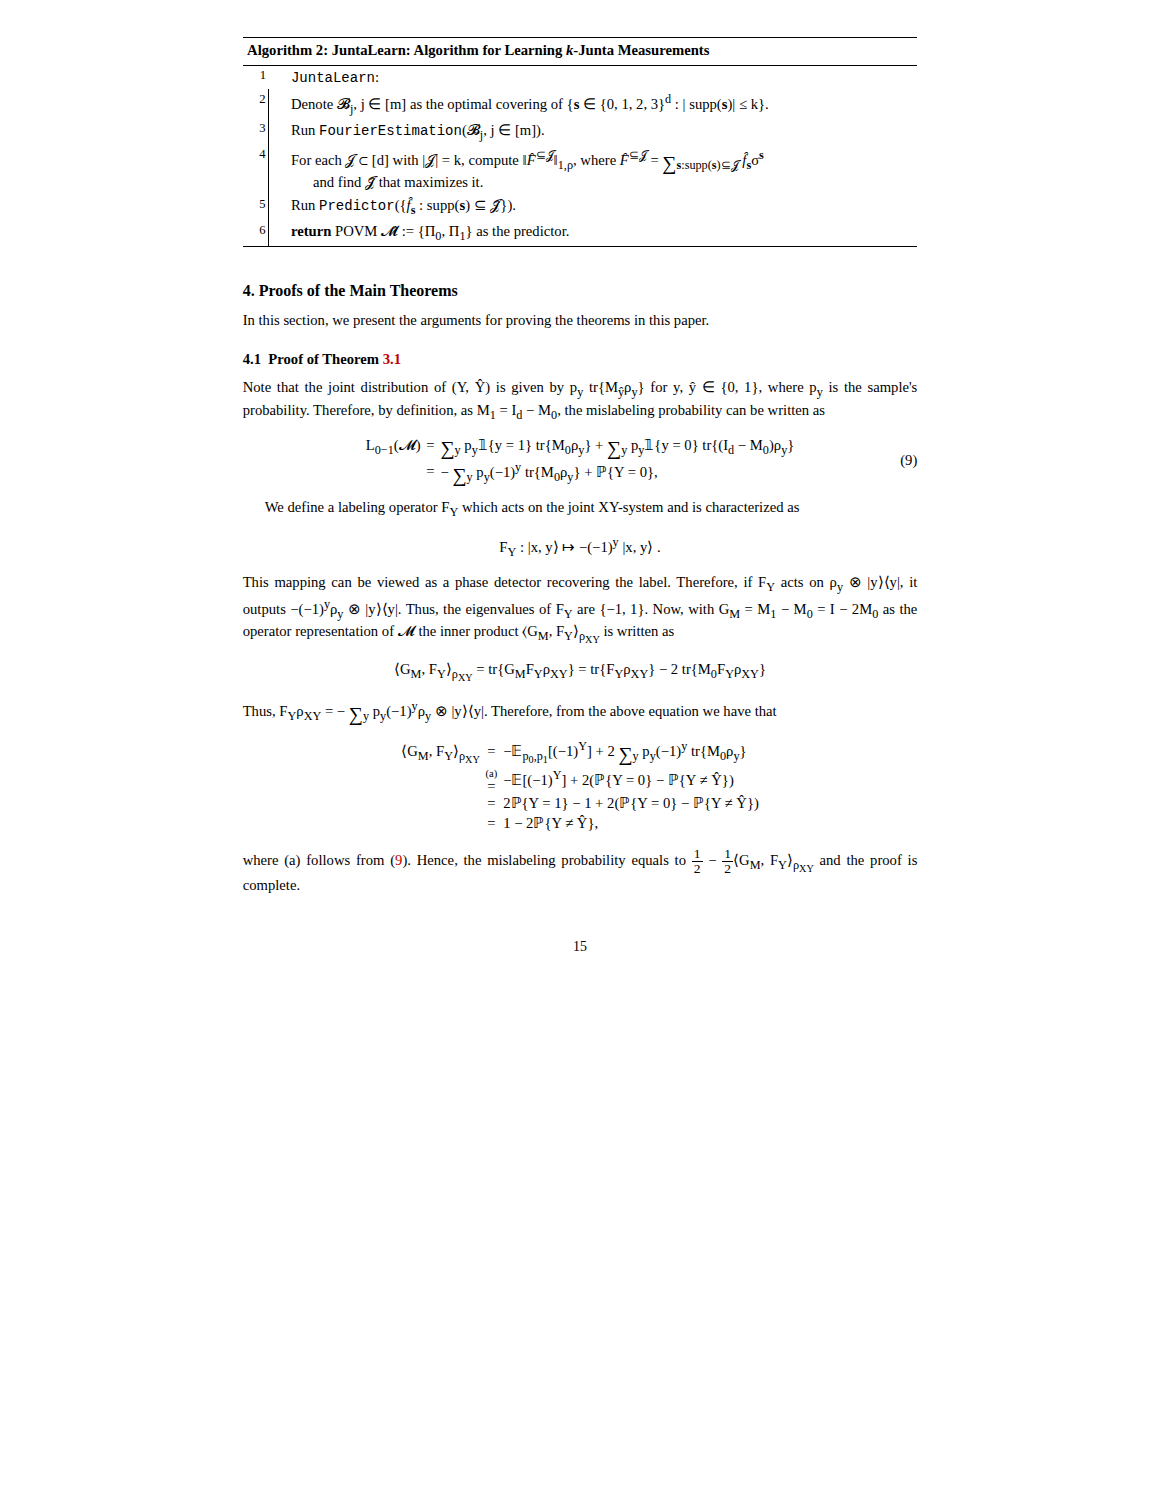Algorithm 2: JuntaLearn: Algorithm for Learning k-Junta Measurements
| 1 | | JuntaLearn : |
| 2 | | Denote 𝓑 j , j ∈ [m] as the optimal covering of { s ∈ {0, 1, 2, 3} d : / supp( s )/ ≤ k}. |
| 3 | | Run FourierEstimation (𝓑 j , j ∈ [m]). |
| 4 | | For each 𝒥 ⊂ [d] with /𝒥/ = k, compute ‖ F̂ ⊆𝒥 ‖ 1,ρ , where F̂ ⊆𝒥 = ∑ s :supp( s )⊆𝒥 f̂ s σ s and find 𝒥̂ that maximizes it. |
| 5 | | Run Predictor ({ f̂ s : supp( s ) ⊆ 𝒥̂}). |
| 6 | | return POVM 𝓜̂ := {Π 0 , Π 1 } as the predictor. |
4. Proofs of the Main Theorems
In this section, we present the arguments for proving the theorems in this paper.
4.1 Proof of Theorem 3.1
Note that the joint distribution of (Y, Ŷ) is given by py tr{Mŷρy} for y, ŷ ∈ {0, 1}, where py is the sample's probability. Therefore, by definition, as M1 = Id − M0, the mislabeling probability can be written as
L0−1(𝓜)
=
∑y py𝟙{y = 1} tr{M0ρy} + ∑y py𝟙{y = 0} tr{(Id − M0)ρy}
=
− ∑y py(−1)y tr{M0ρy} + ℙ{Y = 0},
(9)
We define a labeling operator FY which acts on the joint XY-system and is characterized as
FY : |x, y⟩ ↦ −(−1)y |x, y⟩ .
This mapping can be viewed as a phase detector recovering the label. Therefore, if FY acts on ρy ⊗ |y⟩⟨y|, it outputs −(−1)yρy ⊗ |y⟩⟨y|. Thus, the eigenvalues of FY are {−1, 1}. Now, with GM = M1 − M0 = I − 2M0 as the operator representation of 𝓜 the inner product ⟨GM, FY⟩ρXY is written as
⟨GM, FY⟩ρXY = tr{GMFYρXY} = tr{FYρXY} − 2 tr{M0FYρXY}
Thus, FYρXY = − ∑y py(−1)yρy ⊗ |y⟩⟨y|. Therefore, from the above equation we have that
⟨GM, FY⟩ρXY
=
−𝔼p0,p1[(−1)Y] + 2 ∑y py(−1)y tr{M0ρy}
(a)=
−𝔼[(−1)Y] + 2(ℙ{Y = 0} − ℙ{Y ≠ Ŷ})
=
2ℙ{Y = 1} − 1 + 2(ℙ{Y = 0} − ℙ{Y ≠ Ŷ})
=
1 − 2ℙ{Y ≠ Ŷ},
where (a) follows from (9). Hence, the mislabeling probability equals to 12 − 12⟨GM, FY⟩ρXY and the proof is complete.
15